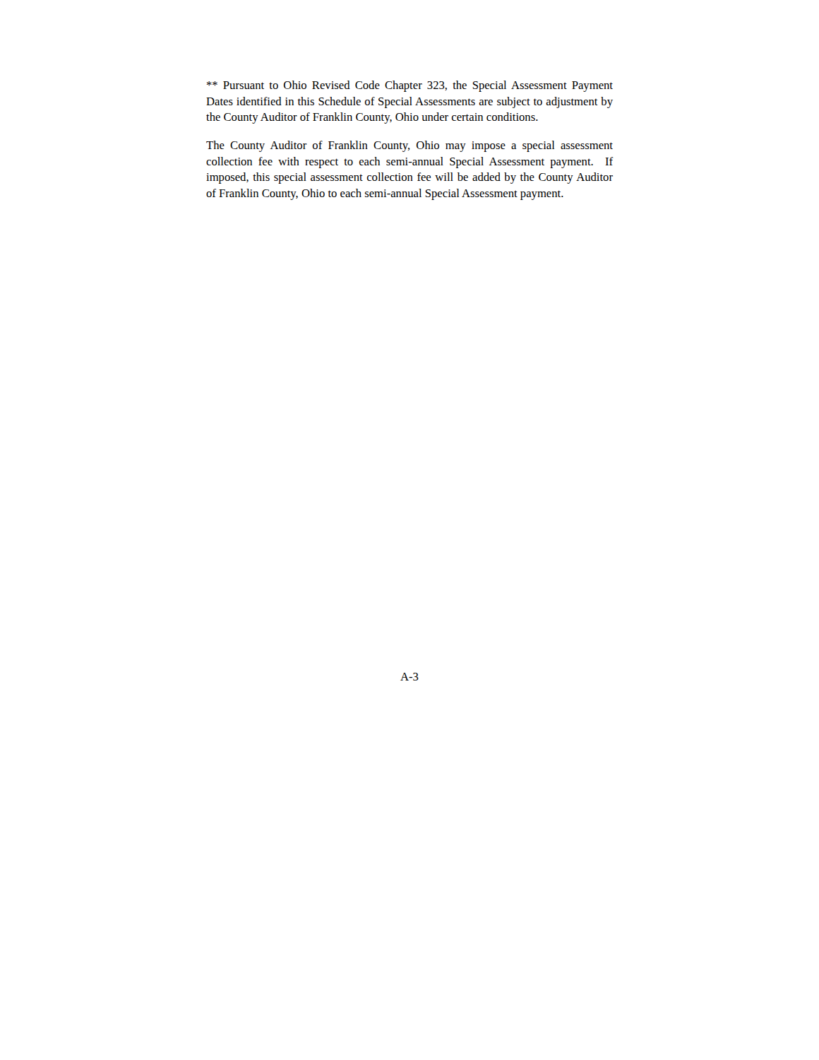** Pursuant to Ohio Revised Code Chapter 323, the Special Assessment Payment Dates identified in this Schedule of Special Assessments are subject to adjustment by the County Auditor of Franklin County, Ohio under certain conditions.
The County Auditor of Franklin County, Ohio may impose a special assessment collection fee with respect to each semi-annual Special Assessment payment. If imposed, this special assessment collection fee will be added by the County Auditor of Franklin County, Ohio to each semi-annual Special Assessment payment.
A-3